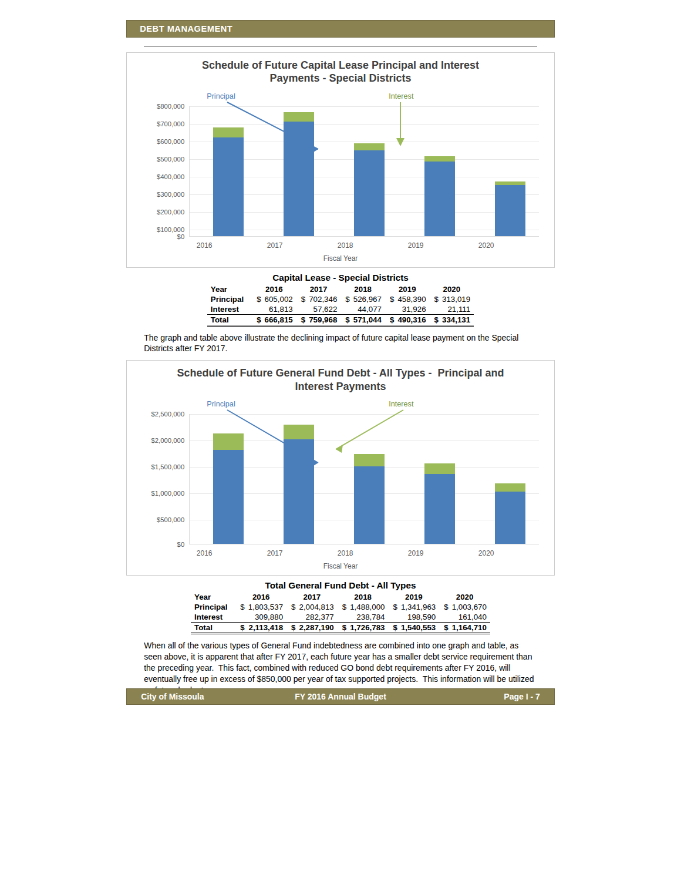DEBT MANAGEMENT
Schedule of Future Capital Lease Principal and Interest
Payments - Special Districts
$800,000
$700,000
$600,000
$500,000
$400,000
$300,000
$200,000
$100,000
$0
2016
2017
2018
2019
2020
Fiscal Year
Principal
Interest
Capital Lease - Special Districts
| Year | 2016 | 2017 | 2018 | 2019 | 2020 |
| Principal | $ | 605,002 | $ | 702,346 | $ | 526,967 | $ | 458,390 | $ | 313,019 |
| Interest | | 61,813 | | 57,622 | | 44,077 | | 31,926 | | 21,111 |
| Total | $ | 666,815 | $ | 759,968 | $ | 571,044 | $ | 490,316 | $ | 334,131 |
The graph and table above illustrate the declining impact of future capital lease payment on the Special Districts after FY 2017.
Schedule of Future General Fund Debt - All Types - Principal and
Interest Payments
$2,500,000
$2,000,000
$1,500,000
$1,000,000
$500,000
$0
2016
2017
2018
2019
2020
Fiscal Year
Principal
Interest
Total General Fund Debt - All Types
| Year | 2016 | 2017 | 2018 | 2019 | 2020 |
| Principal | $ | 1,803,537 | $ | 2,004,813 | $ | 1,488,000 | $ | 1,341,963 | $ | 1,003,670 |
| Interest | | 309,880 | | 282,377 | | 238,784 | | 198,590 | | 161,040 |
| Total | $ | 2,113,418 | $ | 2,287,190 | $ | 1,726,783 | $ | 1,540,553 | $ | 1,164,710 |
When all of the various types of General Fund indebtedness are combined into one graph and table, as seen above, it is apparent that after FY 2017, each future year has a smaller debt service requirement than the preceding year. This fact, combined with reduced GO bond debt requirements after FY 2016, will eventually free up in excess of $850,000 per year of tax supported projects. This information will be utilized as future budgets
City of Missoula FY 2016 Annual Budget Page I - 7